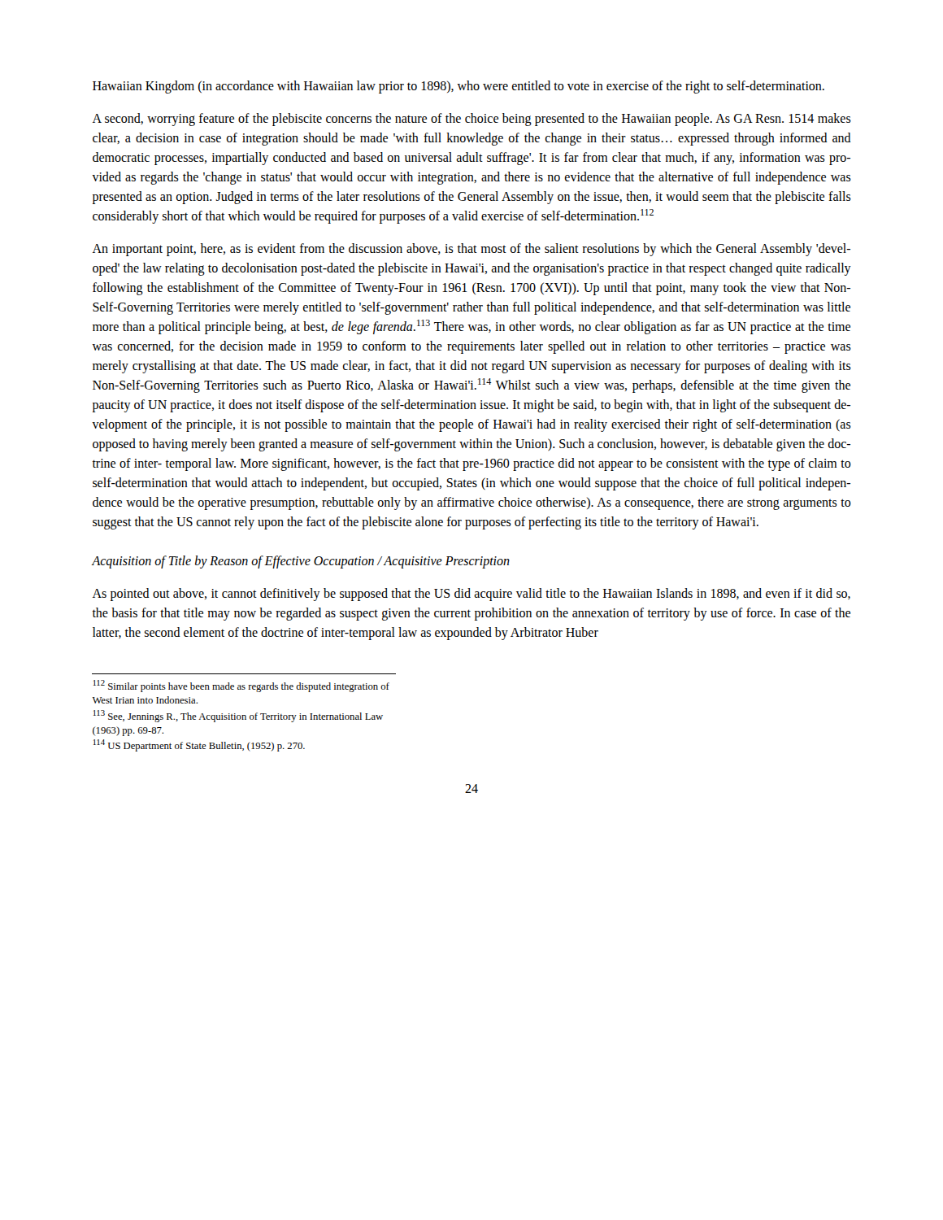Hawaiian Kingdom (in accordance with Hawaiian law prior to 1898), who were entitled to vote in exercise of the right to self-determination.
A second, worrying feature of the plebiscite concerns the nature of the choice being presented to the Hawaiian people. As GA Resn. 1514 makes clear, a decision in case of integration should be made 'with full knowledge of the change in their status… expressed through informed and democratic processes, impartially conducted and based on universal adult suffrage'. It is far from clear that much, if any, information was provided as regards the 'change in status' that would occur with integration, and there is no evidence that the alternative of full independence was presented as an option. Judged in terms of the later resolutions of the General Assembly on the issue, then, it would seem that the plebiscite falls considerably short of that which would be required for purposes of a valid exercise of self-determination.112
An important point, here, as is evident from the discussion above, is that most of the salient resolutions by which the General Assembly 'developed' the law relating to decolonisation post-dated the plebiscite in Hawai'i, and the organisation's practice in that respect changed quite radically following the establishment of the Committee of Twenty-Four in 1961 (Resn. 1700 (XVI)). Up until that point, many took the view that Non-Self-Governing Territories were merely entitled to 'self-government' rather than full political independence, and that self-determination was little more than a political principle being, at best, de lege farenda.113 There was, in other words, no clear obligation as far as UN practice at the time was concerned, for the decision made in 1959 to conform to the requirements later spelled out in relation to other territories – practice was merely crystallising at that date. The US made clear, in fact, that it did not regard UN supervision as necessary for purposes of dealing with its Non-Self-Governing Territories such as Puerto Rico, Alaska or Hawai'i.114 Whilst such a view was, perhaps, defensible at the time given the paucity of UN practice, it does not itself dispose of the self-determination issue. It might be said, to begin with, that in light of the subsequent development of the principle, it is not possible to maintain that the people of Hawai'i had in reality exercised their right of self-determination (as opposed to having merely been granted a measure of self-government within the Union). Such a conclusion, however, is debatable given the doctrine of inter- temporal law. More significant, however, is the fact that pre-1960 practice did not appear to be consistent with the type of claim to self-determination that would attach to independent, but occupied, States (in which one would suppose that the choice of full political independence would be the operative presumption, rebuttable only by an affirmative choice otherwise). As a consequence, there are strong arguments to suggest that the US cannot rely upon the fact of the plebiscite alone for purposes of perfecting its title to the territory of Hawai'i.
Acquisition of Title by Reason of Effective Occupation / Acquisitive Prescription
As pointed out above, it cannot definitively be supposed that the US did acquire valid title to the Hawaiian Islands in 1898, and even if it did so, the basis for that title may now be regarded as suspect given the current prohibition on the annexation of territory by use of force. In case of the latter, the second element of the doctrine of inter-temporal law as expounded by Arbitrator Huber
112 Similar points have been made as regards the disputed integration of West Irian into Indonesia.
113 See, Jennings R., The Acquisition of Territory in International Law (1963) pp. 69-87.
114 US Department of State Bulletin, (1952) p. 270.
24